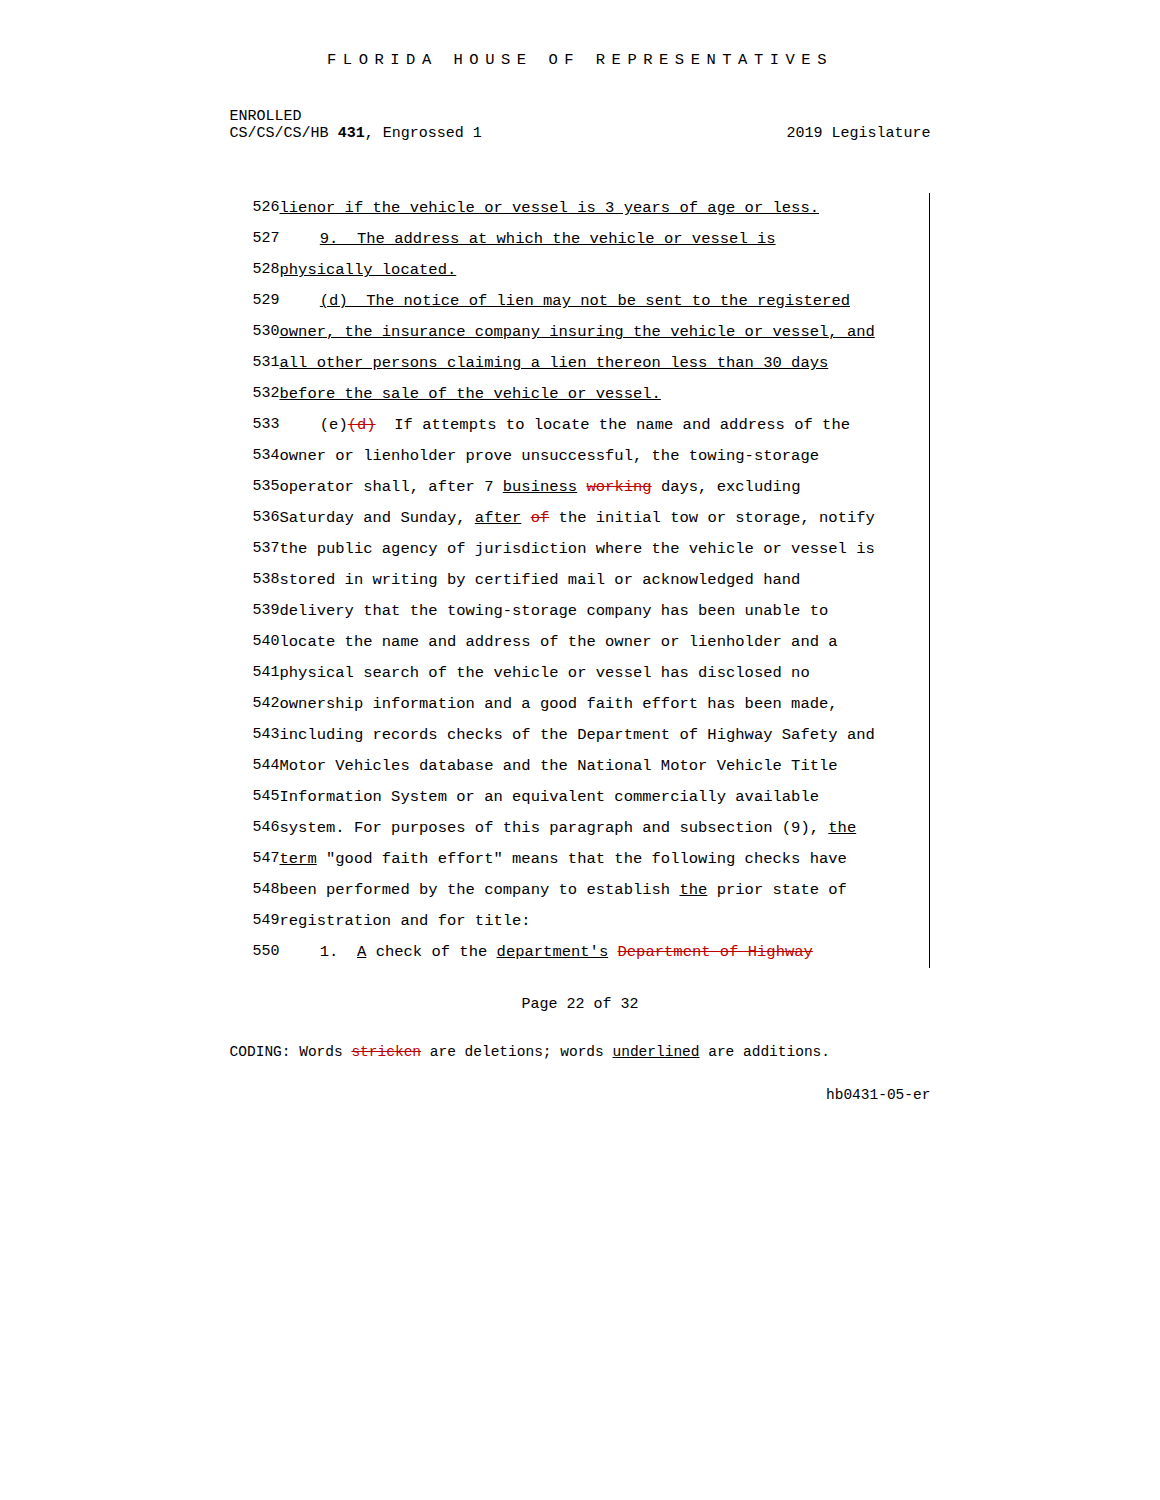FLORIDA HOUSE OF REPRESENTATIVES
ENROLLED
CS/CS/CS/HB 431, Engrossed 1 2019 Legislature
| 526 | lienor if the vehicle or vessel is 3 years of age or less. |
| 527 | 9. The address at which the vehicle or vessel is |
| 528 | physically located. |
| 529 | (d) The notice of lien may not be sent to the registered |
| 530 | owner, the insurance company insuring the vehicle or vessel, and |
| 531 | all other persons claiming a lien thereon less than 30 days |
| 532 | before the sale of the vehicle or vessel. |
| 533 | (e) (d) If attempts to locate the name and address of the |
| 534 | owner or lienholder prove unsuccessful, the towing-storage |
| 535 | operator shall, after 7 business working days, excluding |
| 536 | Saturday and Sunday, after of the initial tow or storage, notify |
| 537 | the public agency of jurisdiction where the vehicle or vessel is |
| 538 | stored in writing by certified mail or acknowledged hand |
| 539 | delivery that the towing-storage company has been unable to |
| 540 | locate the name and address of the owner or lienholder and a |
| 541 | physical search of the vehicle or vessel has disclosed no |
| 542 | ownership information and a good faith effort has been made, |
| 543 | including records checks of the Department of Highway Safety and |
| 544 | Motor Vehicles database and the National Motor Vehicle Title |
| 545 | Information System or an equivalent commercially available |
| 546 | system. For purposes of this paragraph and subsection (9), the |
| 547 | term "good faith effort" means that the following checks have |
| 548 | been performed by the company to establish the prior state of |
| 549 | registration and for title: |
| 550 | 1. A check of the department's Department of Highway |
Page 22 of 32
CODING: Words stricken are deletions; words underlined are additions.
hb0431-05-er